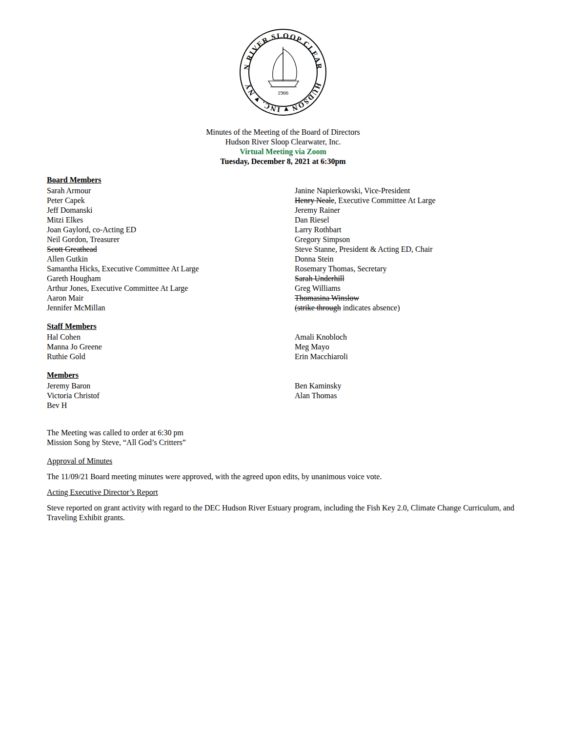HUDSON RIVER SLOOP CLEARWATER HUDSON ▾ INC. ▾ NY 1966
Minutes of the Meeting of the Board of Directors
Hudson River Sloop Clearwater, Inc.
Virtual Meeting via Zoom
Tuesday, December 8, 2021 at 6:30pm
Board Members
| Sarah Armour Peter Capek Jeff Domanski Mitzi Elkes Joan Gaylord, co-Acting ED Neil Gordon, Treasurer Scott Greathead Allen Gutkin Samantha Hicks, Executive Committee At Large Gareth Hougham Arthur Jones, Executive Committee At Large Aaron Mair Jennifer McMillan | Janine Napierkowski, Vice-President Henry Neale , Executive Committee At Large Jeremy Rainer Dan Riesel Larry Rothbart Gregory Simpson Steve Stanne, President & Acting ED, Chair Donna Stein Rosemary Thomas, Secretary Sarah Underhill Greg Williams Thomasina Winslow (strike through indicates absence) |
Staff Members
| Hal Cohen Manna Jo Greene Ruthie Gold | Amali Knobloch Meg Mayo Erin Macchiaroli |
Members
| Jeremy Baron Victoria Christof Bev H | Ben Kaminsky Alan Thomas |
The Meeting was called to order at 6:30 pm
Mission Song by Steve, “All God’s Critters”
Approval of Minutes
The 11/09/21 Board meeting minutes were approved, with the agreed upon edits, by unanimous voice vote.
Acting Executive Director’s Report
Steve reported on grant activity with regard to the DEC Hudson River Estuary program, including the Fish Key 2.0, Climate Change Curriculum, and Traveling Exhibit grants.